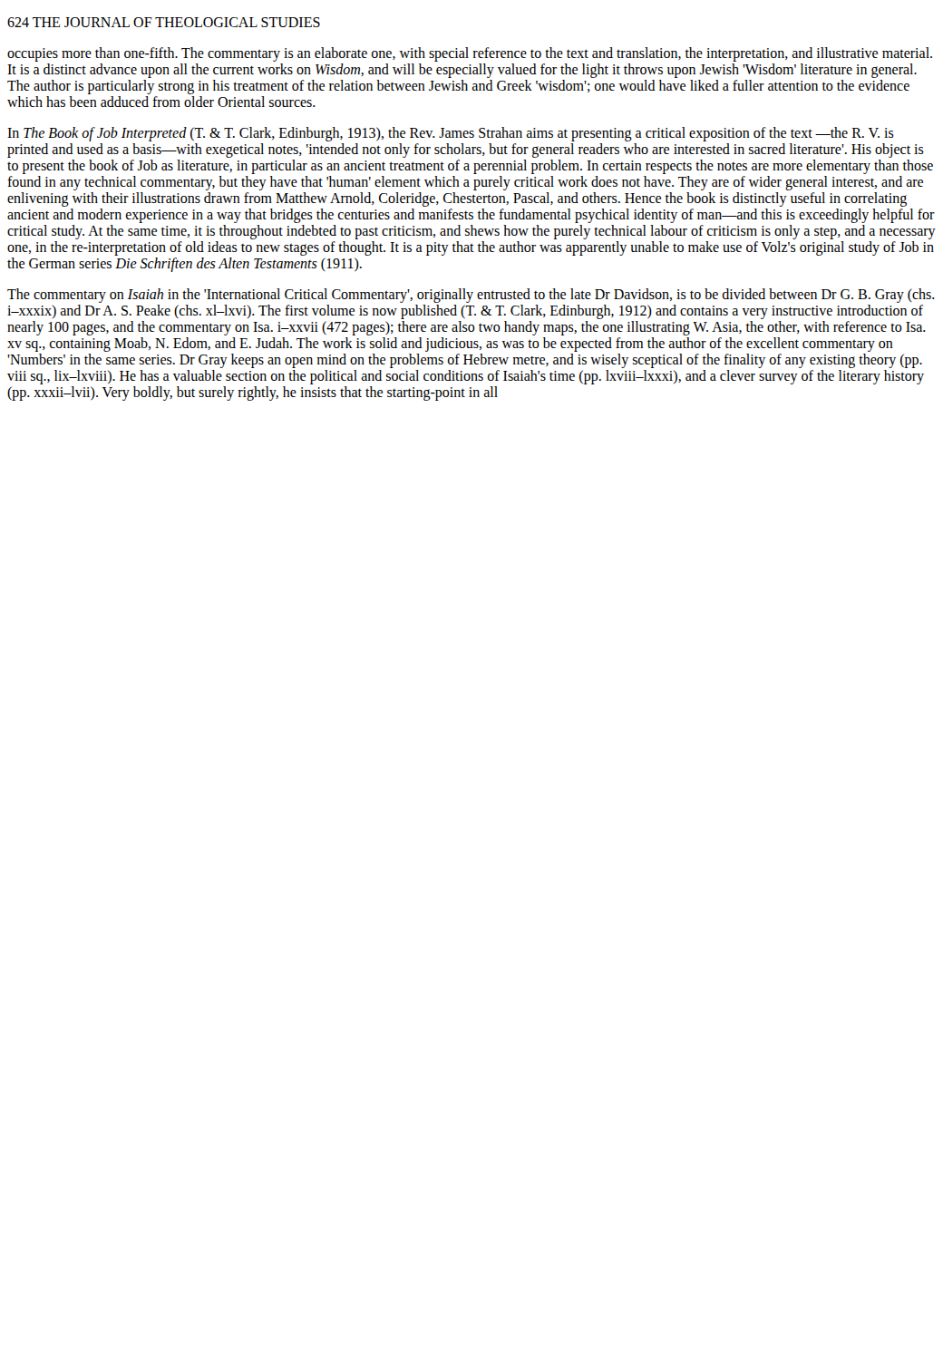624 THE JOURNAL OF THEOLOGICAL STUDIES
occupies more than one-fifth. The commentary is an elaborate one, with special reference to the text and translation, the interpretation, and illustrative material. It is a distinct advance upon all the current works on Wisdom, and will be especially valued for the light it throws upon Jewish 'Wisdom' literature in general. The author is particularly strong in his treatment of the relation between Jewish and Greek 'wisdom'; one would have liked a fuller attention to the evidence which has been adduced from older Oriental sources.
In The Book of Job Interpreted (T. & T. Clark, Edinburgh, 1913), the Rev. James Strahan aims at presenting a critical exposition of the text —the R. V. is printed and used as a basis—with exegetical notes, 'intended not only for scholars, but for general readers who are interested in sacred literature'. His object is to present the book of Job as literature, in particular as an ancient treatment of a perennial problem. In certain respects the notes are more elementary than those found in any technical commentary, but they have that 'human' element which a purely critical work does not have. They are of wider general interest, and are enlivening with their illustrations drawn from Matthew Arnold, Coleridge, Chesterton, Pascal, and others. Hence the book is distinctly useful in correlating ancient and modern experience in a way that bridges the centuries and manifests the fundamental psychical identity of man—and this is exceedingly helpful for critical study. At the same time, it is throughout indebted to past criticism, and shews how the purely technical labour of criticism is only a step, and a necessary one, in the re-interpretation of old ideas to new stages of thought. It is a pity that the author was apparently unable to make use of Volz's original study of Job in the German series Die Schriften des Alten Testaments (1911).
The commentary on Isaiah in the 'International Critical Commentary', originally entrusted to the late Dr Davidson, is to be divided between Dr G. B. Gray (chs. i–xxxix) and Dr A. S. Peake (chs. xl–lxvi). The first volume is now published (T. & T. Clark, Edinburgh, 1912) and contains a very instructive introduction of nearly 100 pages, and the commentary on Isa. i–xxvii (472 pages); there are also two handy maps, the one illustrating W. Asia, the other, with reference to Isa. xv sq., containing Moab, N. Edom, and E. Judah. The work is solid and judicious, as was to be expected from the author of the excellent commentary on 'Numbers' in the same series. Dr Gray keeps an open mind on the problems of Hebrew metre, and is wisely sceptical of the finality of any existing theory (pp. viii sq., lix–lxviii). He has a valuable section on the political and social conditions of Isaiah's time (pp. lxviii–lxxxi), and a clever survey of the literary history (pp. xxxii–lvii). Very boldly, but surely rightly, he insists that the starting-point in all